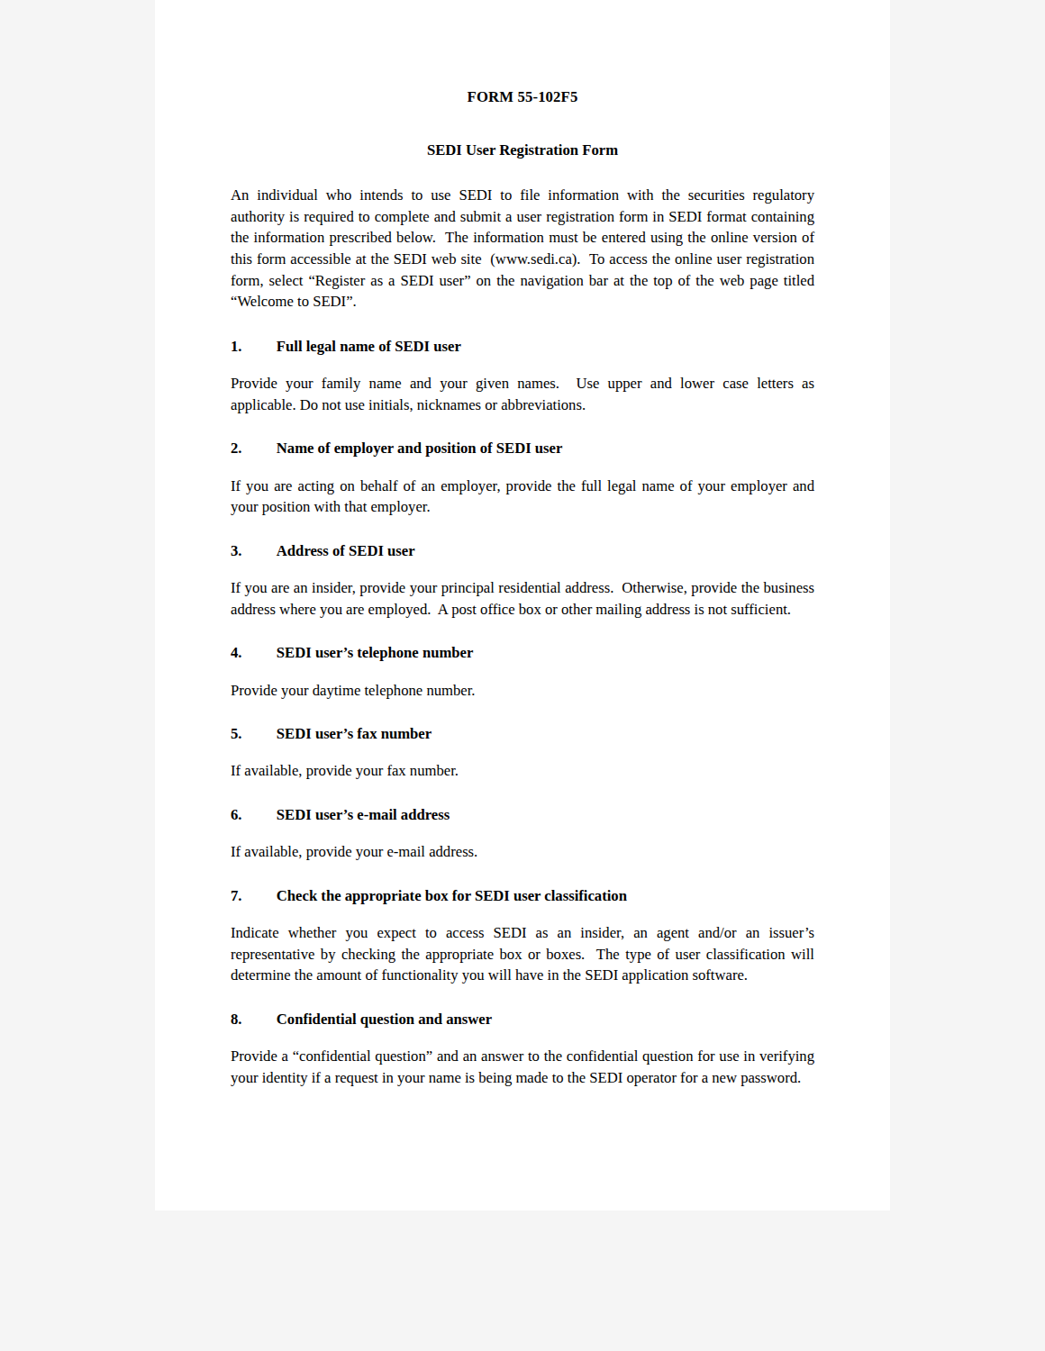FORM 55-102F5
SEDI User Registration Form
An individual who intends to use SEDI to file information with the securities regulatory authority is required to complete and submit a user registration form in SEDI format containing the information prescribed below. The information must be entered using the online version of this form accessible at the SEDI web site (www.sedi.ca). To access the online user registration form, select “Register as a SEDI user” on the navigation bar at the top of the web page titled “Welcome to SEDI”.
Full legal name of SEDI user
Provide your family name and your given names. Use upper and lower case letters as applicable. Do not use initials, nicknames or abbreviations.
Name of employer and position of SEDI user
If you are acting on behalf of an employer, provide the full legal name of your employer and your position with that employer.
Address of SEDI user
If you are an insider, provide your principal residential address. Otherwise, provide the business address where you are employed. A post office box or other mailing address is not sufficient.
SEDI user’s telephone number
Provide your daytime telephone number.
SEDI user’s fax number
If available, provide your fax number.
SEDI user’s e-mail address
If available, provide your e-mail address.
Check the appropriate box for SEDI user classification
Indicate whether you expect to access SEDI as an insider, an agent and/or an issuer’s representative by checking the appropriate box or boxes. The type of user classification will determine the amount of functionality you will have in the SEDI application software.
Confidential question and answer
Provide a “confidential question” and an answer to the confidential question for use in verifying your identity if a request in your name is being made to the SEDI operator for a new password.